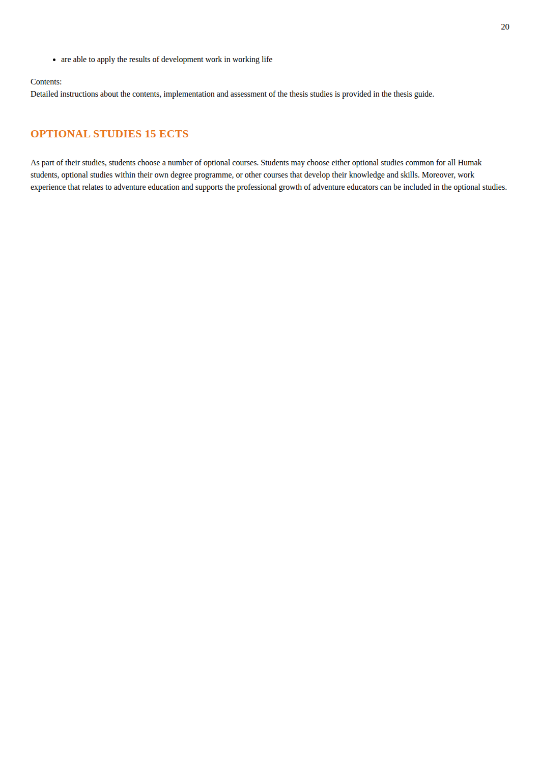20
are able to apply the results of development work in working life
Contents:
Detailed instructions about the contents, implementation and assessment of the thesis studies is provided in the thesis guide.
OPTIONAL STUDIES 15 ECTS
As part of their studies, students choose a number of optional courses. Students may choose either optional studies common for all Humak students, optional studies within their own degree programme, or other courses that develop their knowledge and skills. Moreover, work experience that relates to adventure education and supports the professional growth of adventure educators can be included in the optional studies.